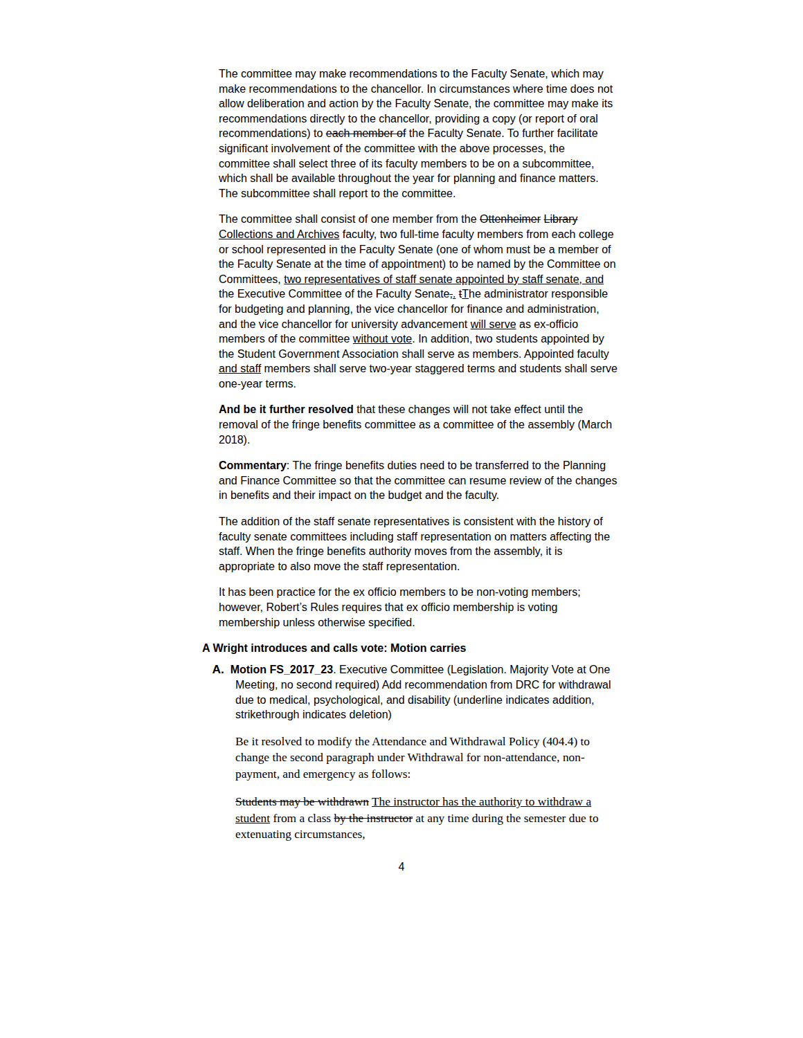The committee may make recommendations to the Faculty Senate, which may make recommendations to the chancellor. In circumstances where time does not allow deliberation and action by the Faculty Senate, the committee may make its recommendations directly to the chancellor, providing a copy (or report of oral recommendations) to each member of the Faculty Senate. To further facilitate significant involvement of the committee with the above processes, the committee shall select three of its faculty members to be on a subcommittee, which shall be available throughout the year for planning and finance matters. The subcommittee shall report to the committee.
The committee shall consist of one member from the Ottenheimer Library Collections and Archives faculty, two full-time faculty members from each college or school represented in the Faculty Senate (one of whom must be a member of the Faculty Senate at the time of appointment) to be named by the Committee on Committees, two representatives of staff senate appointed by staff senate, and the Executive Committee of the Faculty Senate,. tThe administrator responsible for budgeting and planning, the vice chancellor for finance and administration, and the vice chancellor for university advancement will serve as ex-officio members of the committee without vote. In addition, two students appointed by the Student Government Association shall serve as members. Appointed faculty and staff members shall serve two-year staggered terms and students shall serve one-year terms.
And be it further resolved that these changes will not take effect until the removal of the fringe benefits committee as a committee of the assembly (March 2018).
Commentary: The fringe benefits duties need to be transferred to the Planning and Finance Committee so that the committee can resume review of the changes in benefits and their impact on the budget and the faculty.
The addition of the staff senate representatives is consistent with the history of faculty senate committees including staff representation on matters affecting the staff. When the fringe benefits authority moves from the assembly, it is appropriate to also move the staff representation.
It has been practice for the ex officio members to be non-voting members; however, Robert’s Rules requires that ex officio membership is voting membership unless otherwise specified.
A Wright introduces and calls vote: Motion carries
A. Motion FS_2017_23. Executive Committee (Legislation. Majority Vote at One Meeting, no second required) Add recommendation from DRC for withdrawal due to medical, psychological, and disability (underline indicates addition, strikethrough indicates deletion)
Be it resolved to modify the Attendance and Withdrawal Policy (404.4) to change the second paragraph under Withdrawal for non-attendance, non-payment, and emergency as follows:
Students may be withdrawn The instructor has the authority to withdraw a student from a class by the instructor at any time during the semester due to extenuating circumstances,
4